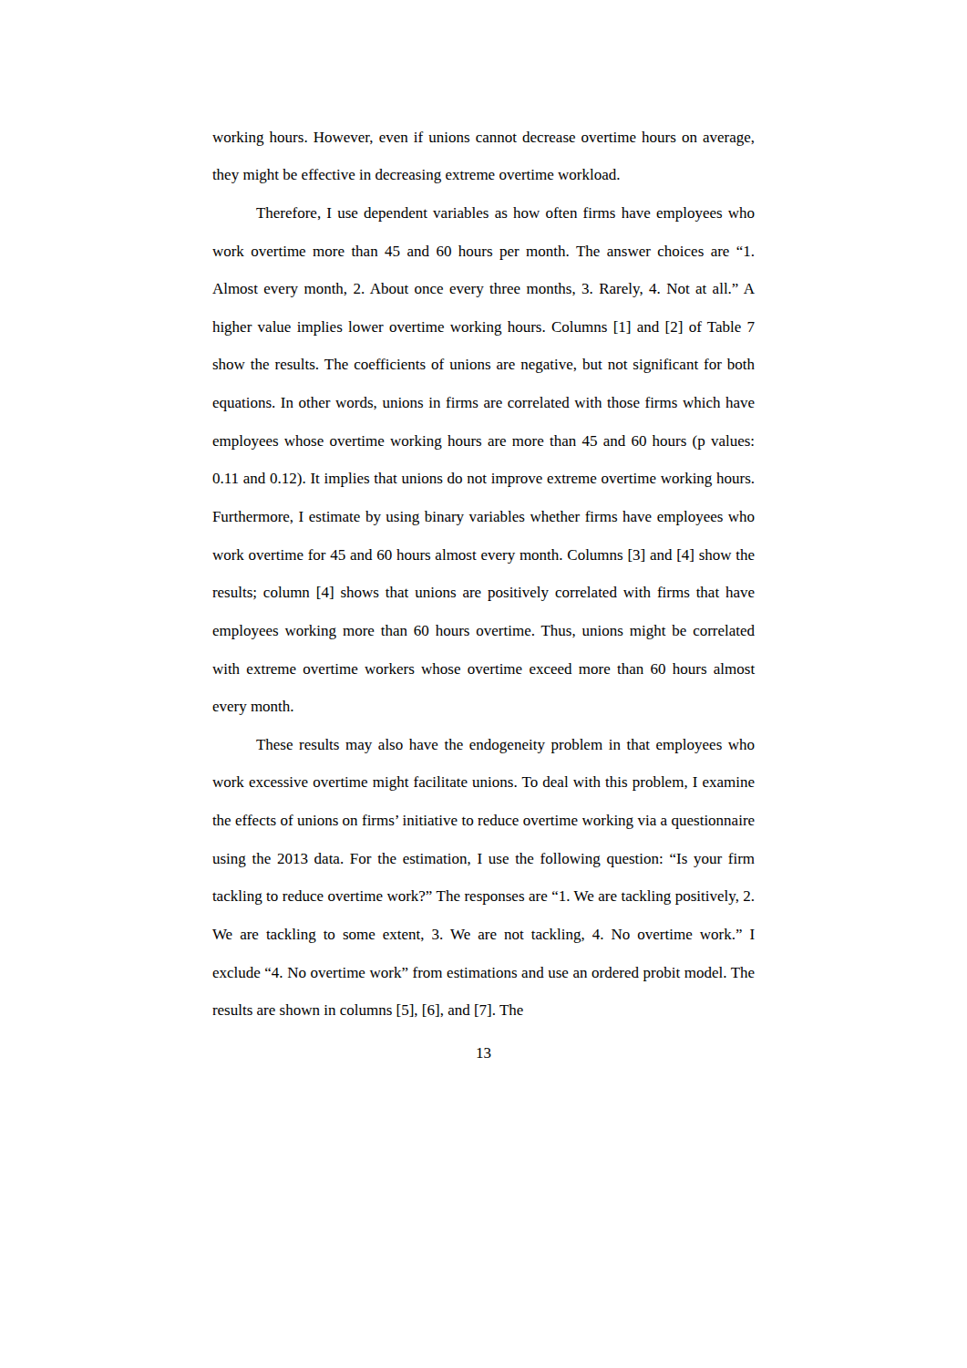working hours. However, even if unions cannot decrease overtime hours on average, they might be effective in decreasing extreme overtime workload.
Therefore, I use dependent variables as how often firms have employees who work overtime more than 45 and 60 hours per month. The answer choices are “1. Almost every month, 2. About once every three months, 3. Rarely, 4. Not at all.” A higher value implies lower overtime working hours. Columns [1] and [2] of Table 7 show the results. The coefficients of unions are negative, but not significant for both equations. In other words, unions in firms are correlated with those firms which have employees whose overtime working hours are more than 45 and 60 hours (p values: 0.11 and 0.12). It implies that unions do not improve extreme overtime working hours. Furthermore, I estimate by using binary variables whether firms have employees who work overtime for 45 and 60 hours almost every month. Columns [3] and [4] show the results; column [4] shows that unions are positively correlated with firms that have employees working more than 60 hours overtime. Thus, unions might be correlated with extreme overtime workers whose overtime exceed more than 60 hours almost every month.
These results may also have the endogeneity problem in that employees who work excessive overtime might facilitate unions. To deal with this problem, I examine the effects of unions on firms’ initiative to reduce overtime working via a questionnaire using the 2013 data. For the estimation, I use the following question: “Is your firm tackling to reduce overtime work?” The responses are “1. We are tackling positively, 2. We are tackling to some extent, 3. We are not tackling, 4. No overtime work.” I exclude “4. No overtime work” from estimations and use an ordered probit model. The results are shown in columns [5], [6], and [7]. The
13